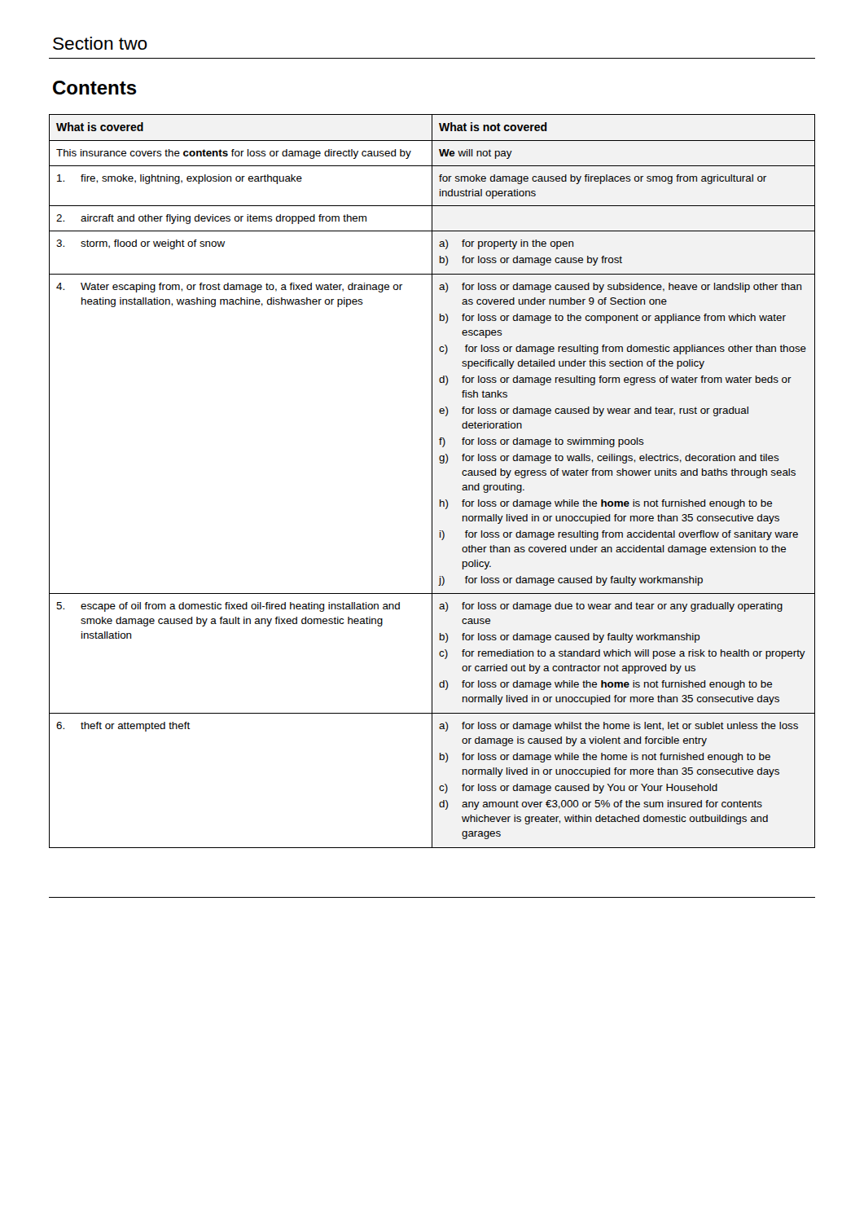Section two
Contents
| What is covered | What is not covered |
| --- | --- |
| This insurance covers the contents for loss or damage directly caused by | We will not pay |
| 1. fire, smoke, lightning, explosion or earthquake | for smoke damage caused by fireplaces or smog from agricultural or industrial operations |
| 2. aircraft and other flying devices or items dropped from them | |
| 3. storm, flood or weight of snow | a) for property in the open b) for loss or damage cause by frost |
| 4. Water escaping from, or frost damage to, a fixed water, drainage or heating installation, washing machine, dishwasher or pipes | a) for loss or damage caused by subsidence, heave or landslip other than as covered under number 9 of Section one b) for loss or damage to the component or appliance from which water escapes c) for loss or damage resulting from domestic appliances other than those specifically detailed under this section of the policy d) for loss or damage resulting form egress of water from water beds or fish tanks e) for loss or damage caused by wear and tear, rust or gradual deterioration f) for loss or damage to swimming pools g) for loss or damage to walls, ceilings, electrics, decoration and tiles caused by egress of water from shower units and baths through seals and grouting. h) for loss or damage while the home is not furnished enough to be normally lived in or unoccupied for more than 35 consecutive days i) for loss or damage resulting from accidental overflow of sanitary ware other than as covered under an accidental damage extension to the policy. j) for loss or damage caused by faulty workmanship |
| 5. escape of oil from a domestic fixed oil-fired heating installation and smoke damage caused by a fault in any fixed domestic heating installation | a) for loss or damage due to wear and tear or any gradually operating cause b) for loss or damage caused by faulty workmanship c) for remediation to a standard which will pose a risk to health or property or carried out by a contractor not approved by us d) for loss or damage while the home is not furnished enough to be normally lived in or unoccupied for more than 35 consecutive days |
| 6. theft or attempted theft | a) for loss or damage whilst the home is lent, let or sublet unless the loss or damage is caused by a violent and forcible entry b) for loss or damage while the home is not furnished enough to be normally lived in or unoccupied for more than 35 consecutive days c) for loss or damage caused by You or Your Household d) any amount over €3,000 or 5% of the sum insured for contents whichever is greater, within detached domestic outbuildings and garages |